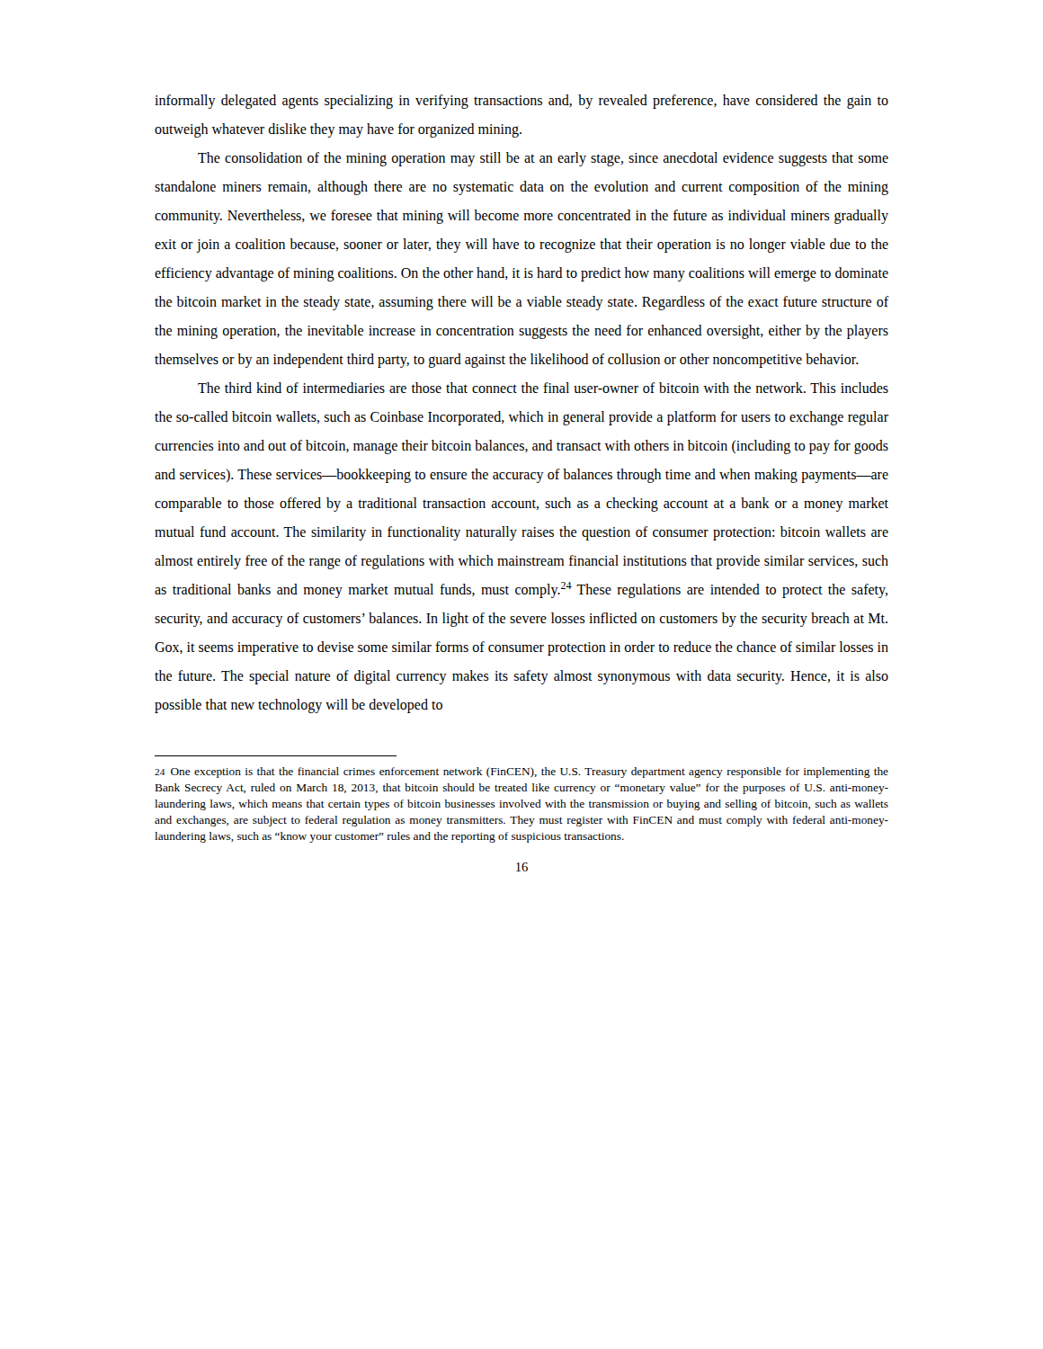informally delegated agents specializing in verifying transactions and, by revealed preference, have considered the gain to outweigh whatever dislike they may have for organized mining.
The consolidation of the mining operation may still be at an early stage, since anecdotal evidence suggests that some standalone miners remain, although there are no systematic data on the evolution and current composition of the mining community. Nevertheless, we foresee that mining will become more concentrated in the future as individual miners gradually exit or join a coalition because, sooner or later, they will have to recognize that their operation is no longer viable due to the efficiency advantage of mining coalitions. On the other hand, it is hard to predict how many coalitions will emerge to dominate the bitcoin market in the steady state, assuming there will be a viable steady state. Regardless of the exact future structure of the mining operation, the inevitable increase in concentration suggests the need for enhanced oversight, either by the players themselves or by an independent third party, to guard against the likelihood of collusion or other noncompetitive behavior.
The third kind of intermediaries are those that connect the final user-owner of bitcoin with the network. This includes the so-called bitcoin wallets, such as Coinbase Incorporated, which in general provide a platform for users to exchange regular currencies into and out of bitcoin, manage their bitcoin balances, and transact with others in bitcoin (including to pay for goods and services). These services—bookkeeping to ensure the accuracy of balances through time and when making payments—are comparable to those offered by a traditional transaction account, such as a checking account at a bank or a money market mutual fund account. The similarity in functionality naturally raises the question of consumer protection: bitcoin wallets are almost entirely free of the range of regulations with which mainstream financial institutions that provide similar services, such as traditional banks and money market mutual funds, must comply.24 These regulations are intended to protect the safety, security, and accuracy of customers’ balances. In light of the severe losses inflicted on customers by the security breach at Mt. Gox, it seems imperative to devise some similar forms of consumer protection in order to reduce the chance of similar losses in the future. The special nature of digital currency makes its safety almost synonymous with data security. Hence, it is also possible that new technology will be developed to
24 One exception is that the financial crimes enforcement network (FinCEN), the U.S. Treasury department agency responsible for implementing the Bank Secrecy Act, ruled on March 18, 2013, that bitcoin should be treated like currency or “monetary value” for the purposes of U.S. anti-money-laundering laws, which means that certain types of bitcoin businesses involved with the transmission or buying and selling of bitcoin, such as wallets and exchanges, are subject to federal regulation as money transmitters. They must register with FinCEN and must comply with federal anti-money-laundering laws, such as “know your customer” rules and the reporting of suspicious transactions.
16